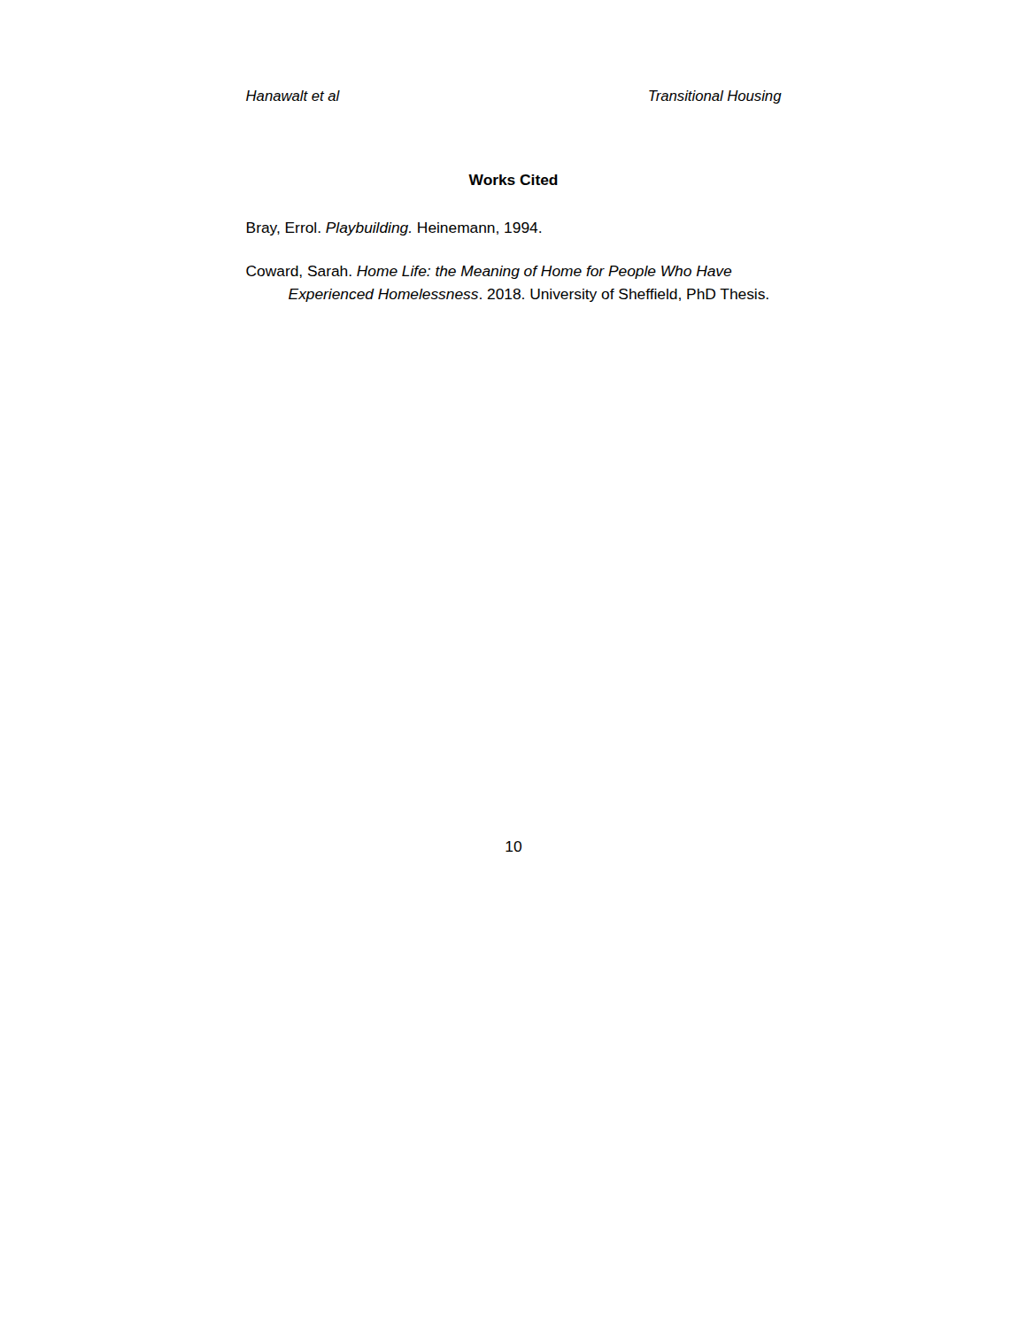Hanawalt et al Transitional Housing
Works Cited
Bray, Errol. Playbuilding. Heinemann, 1994.
Coward, Sarah. Home Life: the Meaning of Home for People Who Have Experienced Homelessness. 2018. University of Sheffield, PhD Thesis.
10